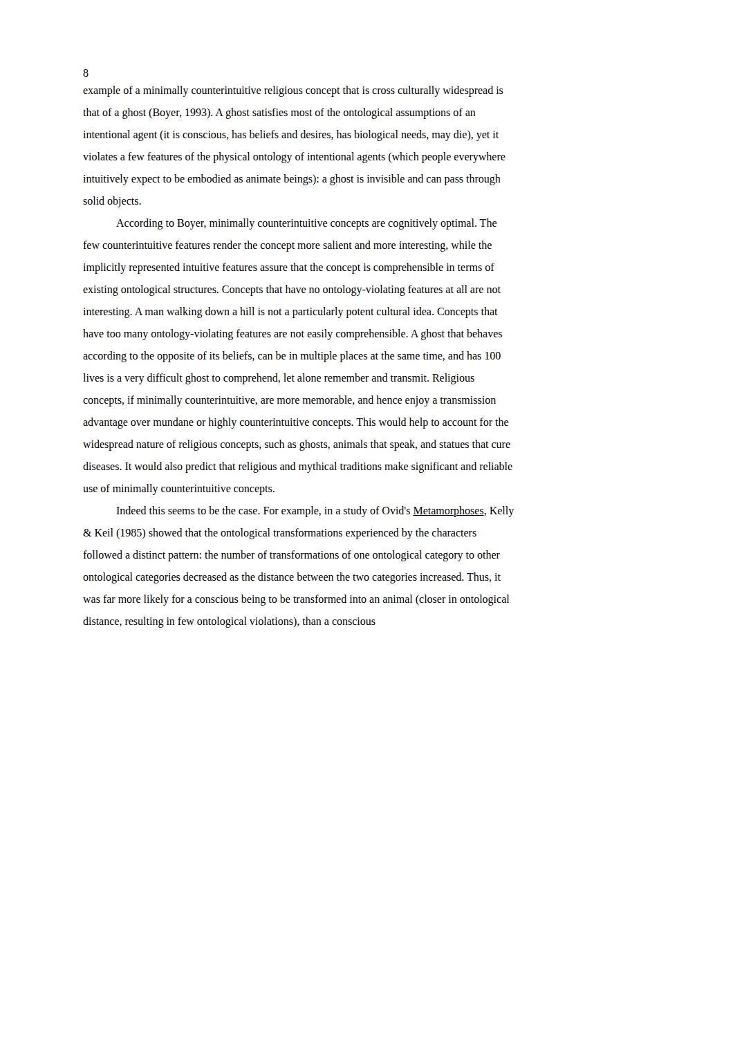8
example of a minimally counterintuitive religious concept that is cross culturally widespread is that of a ghost (Boyer, 1993). A ghost satisfies most of the ontological assumptions of an intentional agent (it is conscious, has beliefs and desires, has biological needs, may die), yet it violates a few features of the physical ontology of intentional agents (which people everywhere intuitively expect to be embodied as animate beings): a ghost is invisible and can pass through solid objects.
According to Boyer, minimally counterintuitive concepts are cognitively optimal. The few counterintuitive features render the concept more salient and more interesting, while the implicitly represented intuitive features assure that the concept is comprehensible in terms of existing ontological structures. Concepts that have no ontology-violating features at all are not interesting. A man walking down a hill is not a particularly potent cultural idea. Concepts that have too many ontology-violating features are not easily comprehensible. A ghost that behaves according to the opposite of its beliefs, can be in multiple places at the same time, and has 100 lives is a very difficult ghost to comprehend, let alone remember and transmit. Religious concepts, if minimally counterintuitive, are more memorable, and hence enjoy a transmission advantage over mundane or highly counterintuitive concepts. This would help to account for the widespread nature of religious concepts, such as ghosts, animals that speak, and statues that cure diseases. It would also predict that religious and mythical traditions make significant and reliable use of minimally counterintuitive concepts.
Indeed this seems to be the case. For example, in a study of Ovid's Metamorphoses, Kelly & Keil (1985) showed that the ontological transformations experienced by the characters followed a distinct pattern: the number of transformations of one ontological category to other ontological categories decreased as the distance between the two categories increased. Thus, it was far more likely for a conscious being to be transformed into an animal (closer in ontological distance, resulting in few ontological violations), than a conscious